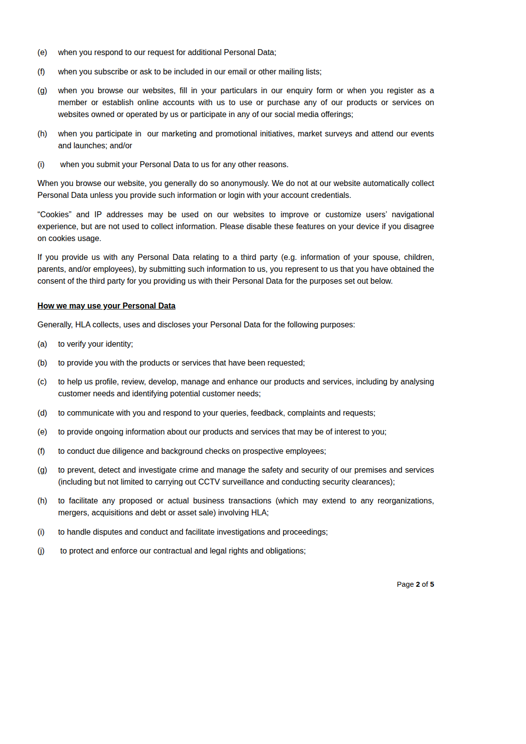(e) when you respond to our request for additional Personal Data;
(f) when you subscribe or ask to be included in our email or other mailing lists;
(g) when you browse our websites, fill in your particulars in our enquiry form or when you register as a member or establish online accounts with us to use or purchase any of our products or services on websites owned or operated by us or participate in any of our social media offerings;
(h) when you participate in our marketing and promotional initiatives, market surveys and attend our events and launches; and/or
(i) when you submit your Personal Data to us for any other reasons.
When you browse our website, you generally do so anonymously. We do not at our website automatically collect Personal Data unless you provide such information or login with your account credentials.
“Cookies” and IP addresses may be used on our websites to improve or customize users’ navigational experience, but are not used to collect information. Please disable these features on your device if you disagree on cookies usage.
If you provide us with any Personal Data relating to a third party (e.g. information of your spouse, children, parents, and/or employees), by submitting such information to us, you represent to us that you have obtained the consent of the third party for you providing us with their Personal Data for the purposes set out below.
How we may use your Personal Data
Generally, HLA collects, uses and discloses your Personal Data for the following purposes:
(a) to verify your identity;
(b) to provide you with the products or services that have been requested;
(c) to help us profile, review, develop, manage and enhance our products and services, including by analysing customer needs and identifying potential customer needs;
(d) to communicate with you and respond to your queries, feedback, complaints and requests;
(e) to provide ongoing information about our products and services that may be of interest to you;
(f) to conduct due diligence and background checks on prospective employees;
(g) to prevent, detect and investigate crime and manage the safety and security of our premises and services (including but not limited to carrying out CCTV surveillance and conducting security clearances);
(h) to facilitate any proposed or actual business transactions (which may extend to any reorganizations, mergers, acquisitions and debt or asset sale) involving HLA;
(i) to handle disputes and conduct and facilitate investigations and proceedings;
(j) to protect and enforce our contractual and legal rights and obligations;
Page 2 of 5